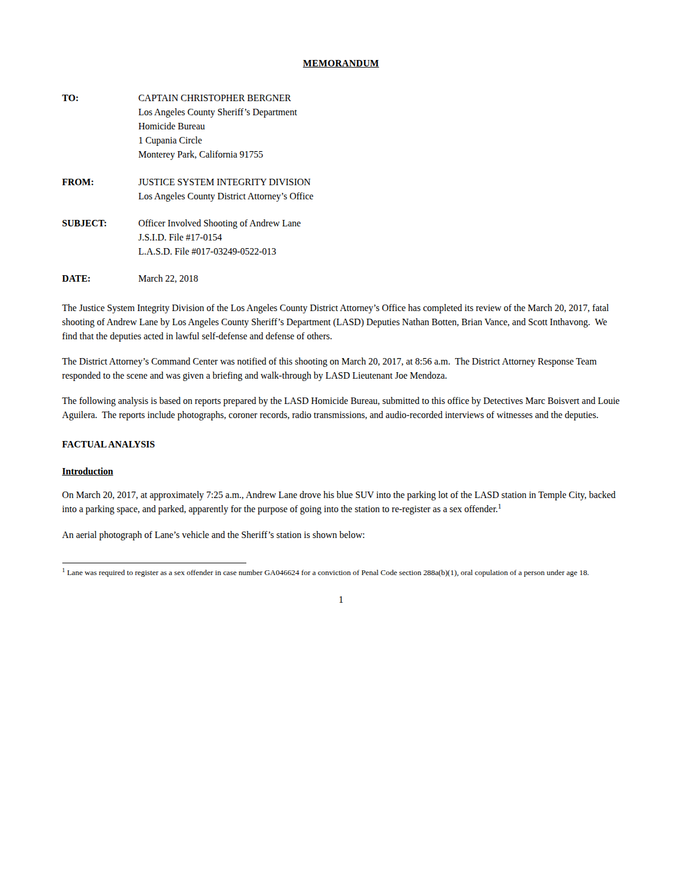MEMORANDUM
| TO: | CAPTAIN CHRISTOPHER BERGNER Los Angeles County Sheriff’s Department Homicide Bureau 1 Cupania Circle Monterey Park, California 91755 |
| FROM: | JUSTICE SYSTEM INTEGRITY DIVISION Los Angeles County District Attorney’s Office |
| SUBJECT: | Officer Involved Shooting of Andrew Lane J.S.I.D. File #17-0154 L.A.S.D. File #017-03249-0522-013 |
| DATE: | March 22, 2018 |
The Justice System Integrity Division of the Los Angeles County District Attorney’s Office has completed its review of the March 20, 2017, fatal shooting of Andrew Lane by Los Angeles County Sheriff’s Department (LASD) Deputies Nathan Botten, Brian Vance, and Scott Inthavong. We find that the deputies acted in lawful self-defense and defense of others.
The District Attorney’s Command Center was notified of this shooting on March 20, 2017, at 8:56 a.m. The District Attorney Response Team responded to the scene and was given a briefing and walk-through by LASD Lieutenant Joe Mendoza.
The following analysis is based on reports prepared by the LASD Homicide Bureau, submitted to this office by Detectives Marc Boisvert and Louie Aguilera. The reports include photographs, coroner records, radio transmissions, and audio-recorded interviews of witnesses and the deputies.
FACTUAL ANALYSIS
Introduction
On March 20, 2017, at approximately 7:25 a.m., Andrew Lane drove his blue SUV into the parking lot of the LASD station in Temple City, backed into a parking space, and parked, apparently for the purpose of going into the station to re-register as a sex offender.1
An aerial photograph of Lane’s vehicle and the Sheriff’s station is shown below:
1 Lane was required to register as a sex offender in case number GA046624 for a conviction of Penal Code section 288a(b)(1), oral copulation of a person under age 18.
1